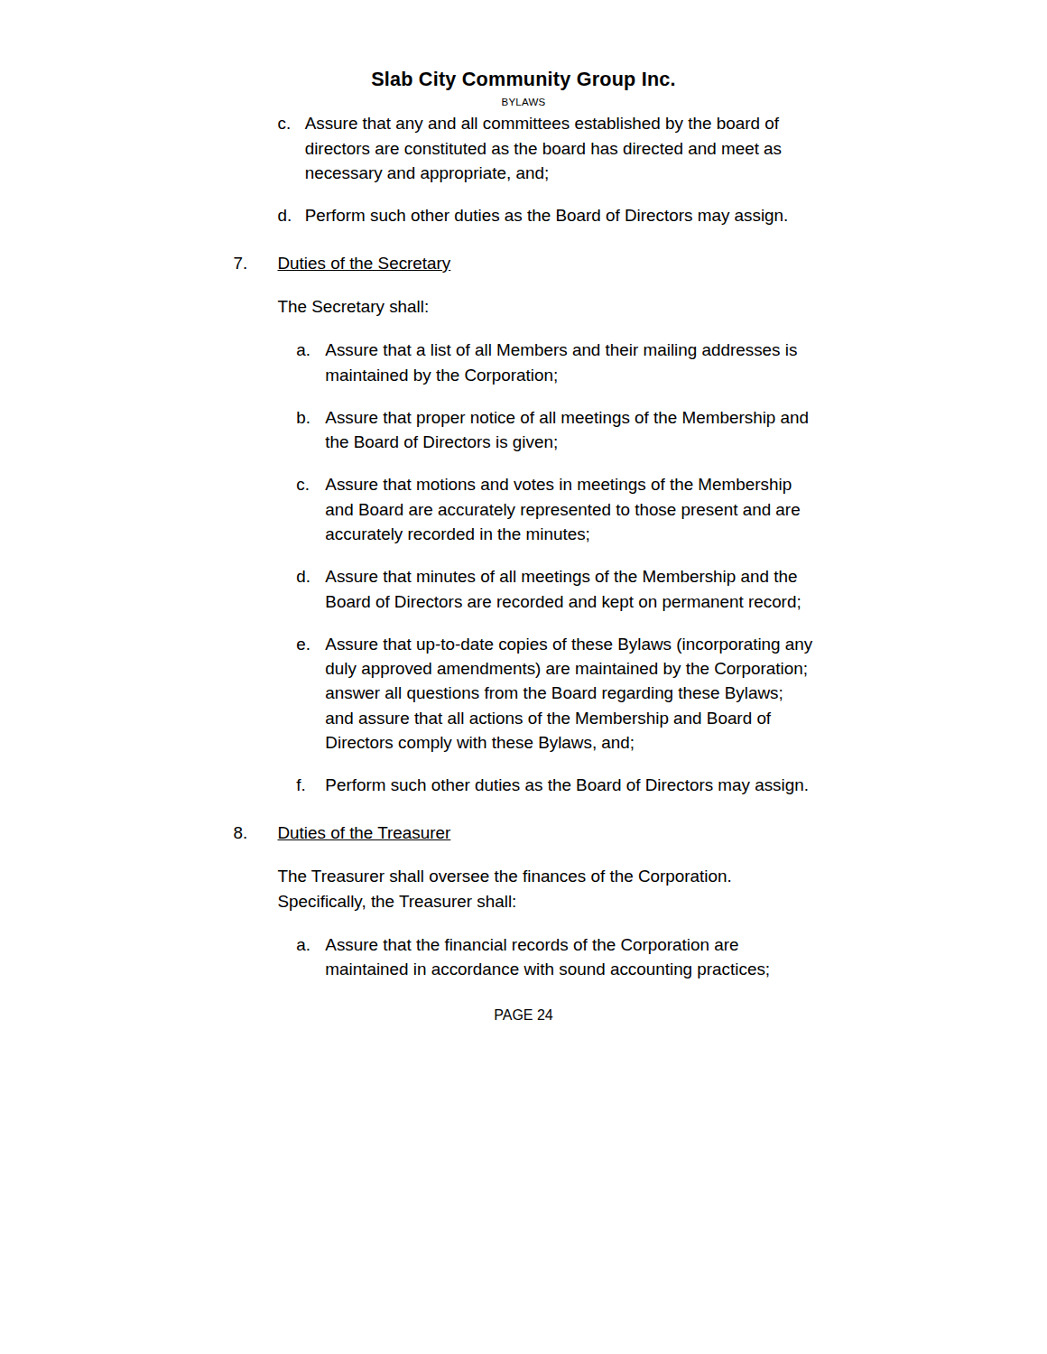Slab City Community Group Inc.
BYLAWS
c. Assure that any and all committees established by the board of directors are constituted as the board has directed and meet as necessary and appropriate, and;
d. Perform such other duties as the Board of Directors may assign.
7. Duties of the Secretary
The Secretary shall:
a. Assure that a list of all Members and their mailing addresses is maintained by the Corporation;
b. Assure that proper notice of all meetings of the Membership and the Board of Directors is given;
c. Assure that motions and votes in meetings of the Membership and Board are accurately represented to those present and are accurately recorded in the minutes;
d. Assure that minutes of all meetings of the Membership and the Board of Directors are recorded and kept on permanent record;
e. Assure that up-to-date copies of these Bylaws (incorporating any duly approved amendments) are maintained by the Corporation; answer all questions from the Board regarding these Bylaws; and assure that all actions of the Membership and Board of Directors comply with these Bylaws, and;
f. Perform such other duties as the Board of Directors may assign.
8. Duties of the Treasurer
The Treasurer shall oversee the finances of the Corporation. Specifically, the Treasurer shall:
a. Assure that the financial records of the Corporation are maintained in accordance with sound accounting practices;
PAGE 24